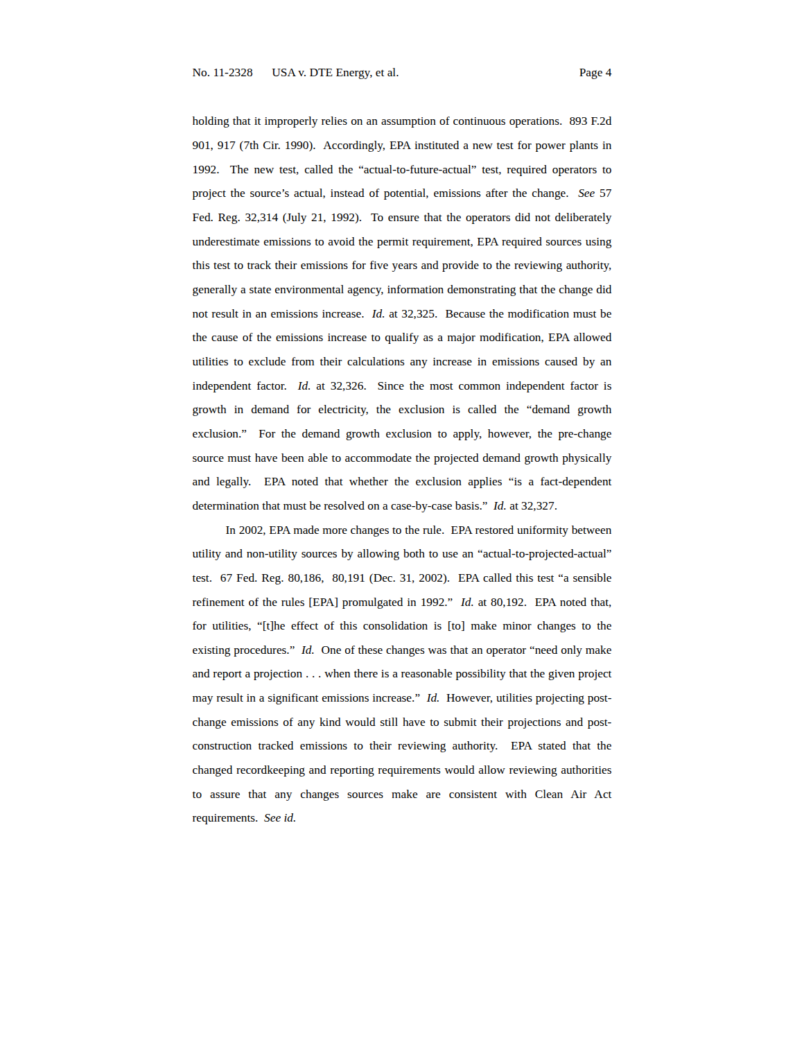No. 11-2328 USA v. DTE Energy, et al.
Page 4
holding that it improperly relies on an assumption of continuous operations. 893 F.2d 901, 917 (7th Cir. 1990). Accordingly, EPA instituted a new test for power plants in 1992. The new test, called the “actual-to-future-actual” test, required operators to project the source’s actual, instead of potential, emissions after the change. See 57 Fed. Reg. 32,314 (July 21, 1992). To ensure that the operators did not deliberately underestimate emissions to avoid the permit requirement, EPA required sources using this test to track their emissions for five years and provide to the reviewing authority, generally a state environmental agency, information demonstrating that the change did not result in an emissions increase. Id. at 32,325. Because the modification must be the cause of the emissions increase to qualify as a major modification, EPA allowed utilities to exclude from their calculations any increase in emissions caused by an independent factor. Id. at 32,326. Since the most common independent factor is growth in demand for electricity, the exclusion is called the “demand growth exclusion.” For the demand growth exclusion to apply, however, the pre-change source must have been able to accommodate the projected demand growth physically and legally. EPA noted that whether the exclusion applies “is a fact-dependent determination that must be resolved on a case-by-case basis.” Id. at 32,327.
In 2002, EPA made more changes to the rule. EPA restored uniformity between utility and non-utility sources by allowing both to use an “actual-to-projected-actual” test. 67 Fed. Reg. 80,186, 80,191 (Dec. 31, 2002). EPA called this test “a sensible refinement of the rules [EPA] promulgated in 1992.” Id. at 80,192. EPA noted that, for utilities, “[t]he effect of this consolidation is [to] make minor changes to the existing procedures.” Id. One of these changes was that an operator “need only make and report a projection . . . when there is a reasonable possibility that the given project may result in a significant emissions increase.” Id. However, utilities projecting post-change emissions of any kind would still have to submit their projections and post-construction tracked emissions to their reviewing authority. EPA stated that the changed recordkeeping and reporting requirements would allow reviewing authorities to assure that any changes sources make are consistent with Clean Air Act requirements. See id.